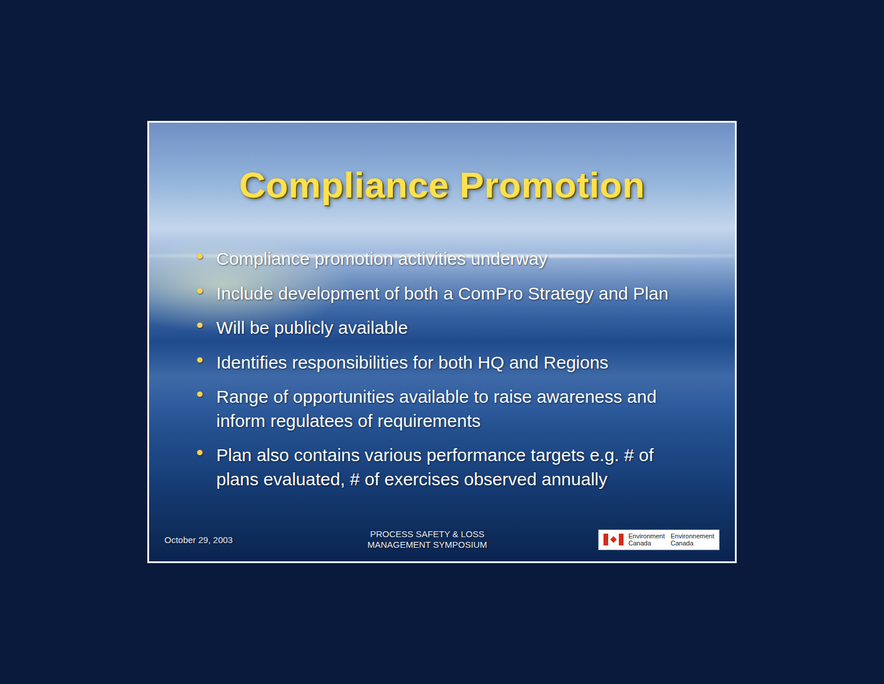Compliance Promotion
Compliance promotion activities underway
Include development of both a ComPro Strategy and Plan
Will be publicly available
Identifies responsibilities for both HQ and Regions
Range of opportunities available to raise awareness and inform regulatees of requirements
Plan also contains various performance targets e.g. # of plans evaluated, # of exercises observed annually
October 29, 2003
PROCESS SAFETY & LOSS
MANAGEMENT SYMPOSIUM
Environment Environnement Canada Canada